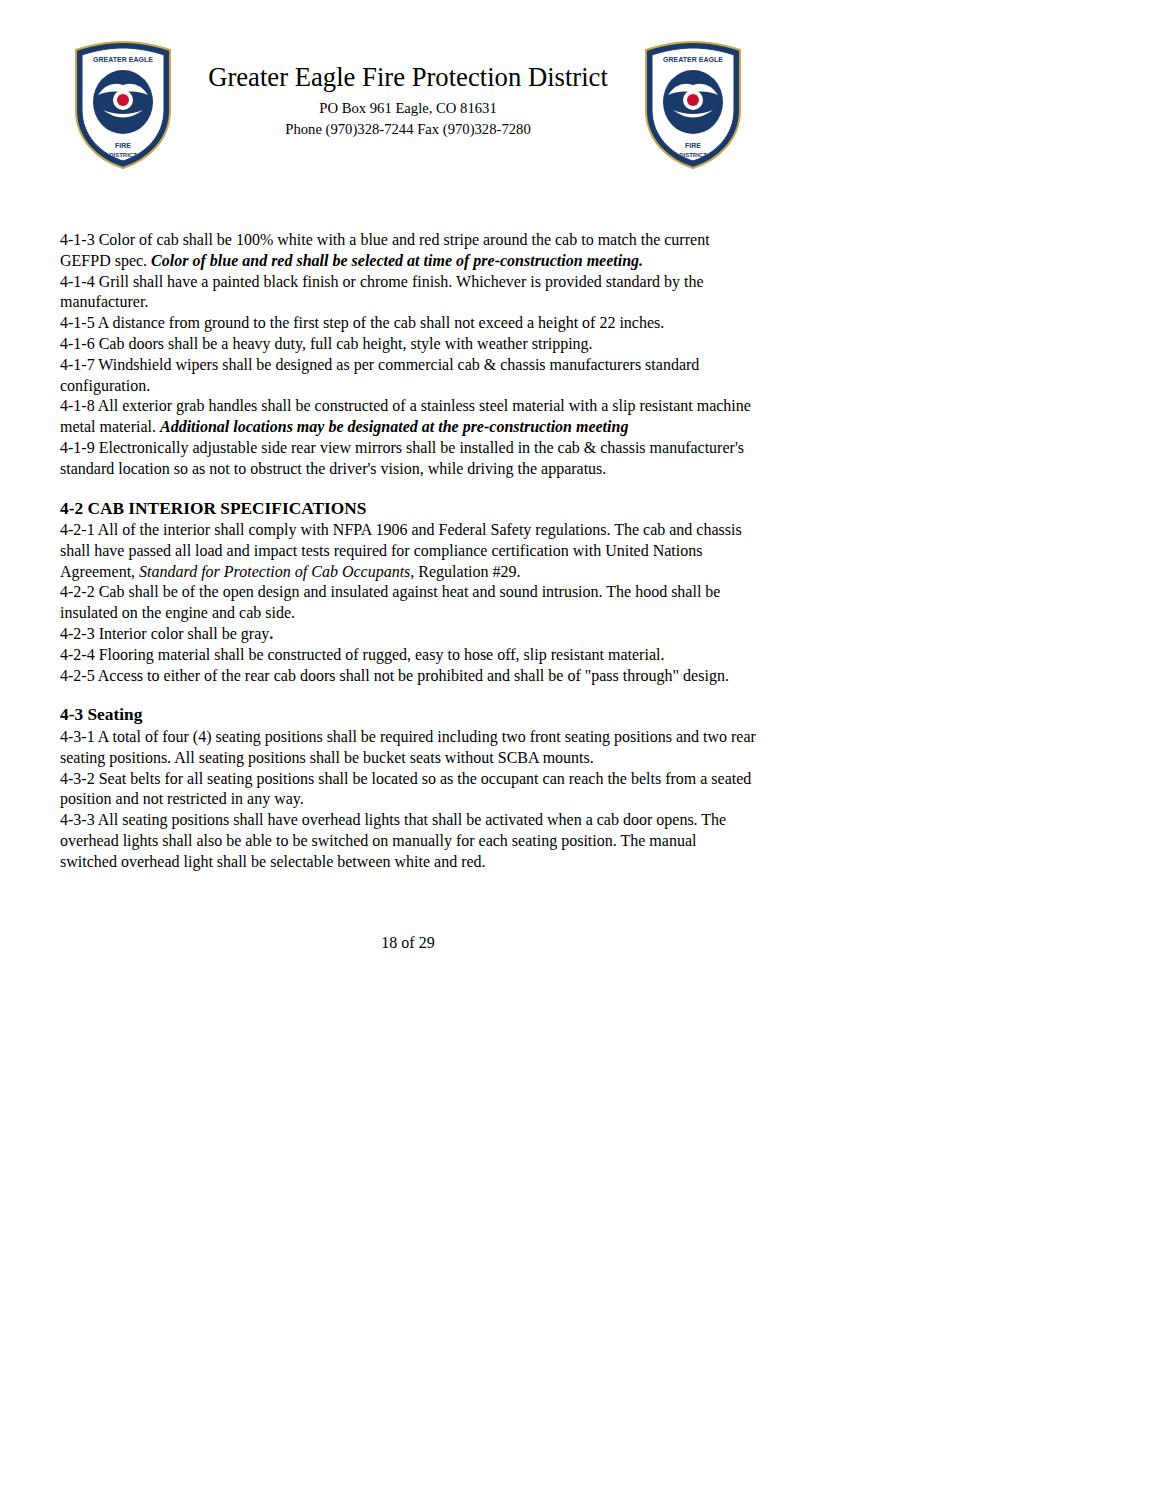GREATER EAGLE FIRE DISTRICT
Greater Eagle Fire Protection District
PO Box 961 Eagle, CO 81631
Phone (970)328-7244 Fax (970)328-7280
GREATER EAGLE FIRE DISTRICT
4-1-3 Color of cab shall be 100% white with a blue and red stripe around the cab to match the current GEFPD spec. Color of blue and red shall be selected at time of pre-construction meeting.
4-1-4 Grill shall have a painted black finish or chrome finish. Whichever is provided standard by the manufacturer.
4-1-5 A distance from ground to the first step of the cab shall not exceed a height of 22 inches.
4-1-6 Cab doors shall be a heavy duty, full cab height, style with weather stripping.
4-1-7 Windshield wipers shall be designed as per commercial cab & chassis manufacturers standard configuration.
4-1-8 All exterior grab handles shall be constructed of a stainless steel material with a slip resistant machine metal material. Additional locations may be designated at the pre-construction meeting
4-1-9 Electronically adjustable side rear view mirrors shall be installed in the cab & chassis manufacturer's standard location so as not to obstruct the driver's vision, while driving the apparatus.
4-2 CAB INTERIOR SPECIFICATIONS
4-2-1 All of the interior shall comply with NFPA 1906 and Federal Safety regulations. The cab and chassis shall have passed all load and impact tests required for compliance certification with United Nations Agreement, Standard for Protection of Cab Occupants, Regulation #29.
4-2-2 Cab shall be of the open design and insulated against heat and sound intrusion. The hood shall be insulated on the engine and cab side.
4-2-3 Interior color shall be gray.
4-2-4 Flooring material shall be constructed of rugged, easy to hose off, slip resistant material.
4-2-5 Access to either of the rear cab doors shall not be prohibited and shall be of "pass through" design.
4-3 Seating
4-3-1 A total of four (4) seating positions shall be required including two front seating positions and two rear seating positions. All seating positions shall be bucket seats without SCBA mounts.
4-3-2 Seat belts for all seating positions shall be located so as the occupant can reach the belts from a seated position and not restricted in any way.
4-3-3 All seating positions shall have overhead lights that shall be activated when a cab door opens. The overhead lights shall also be able to be switched on manually for each seating position. The manual switched overhead light shall be selectable between white and red.
18 of 29